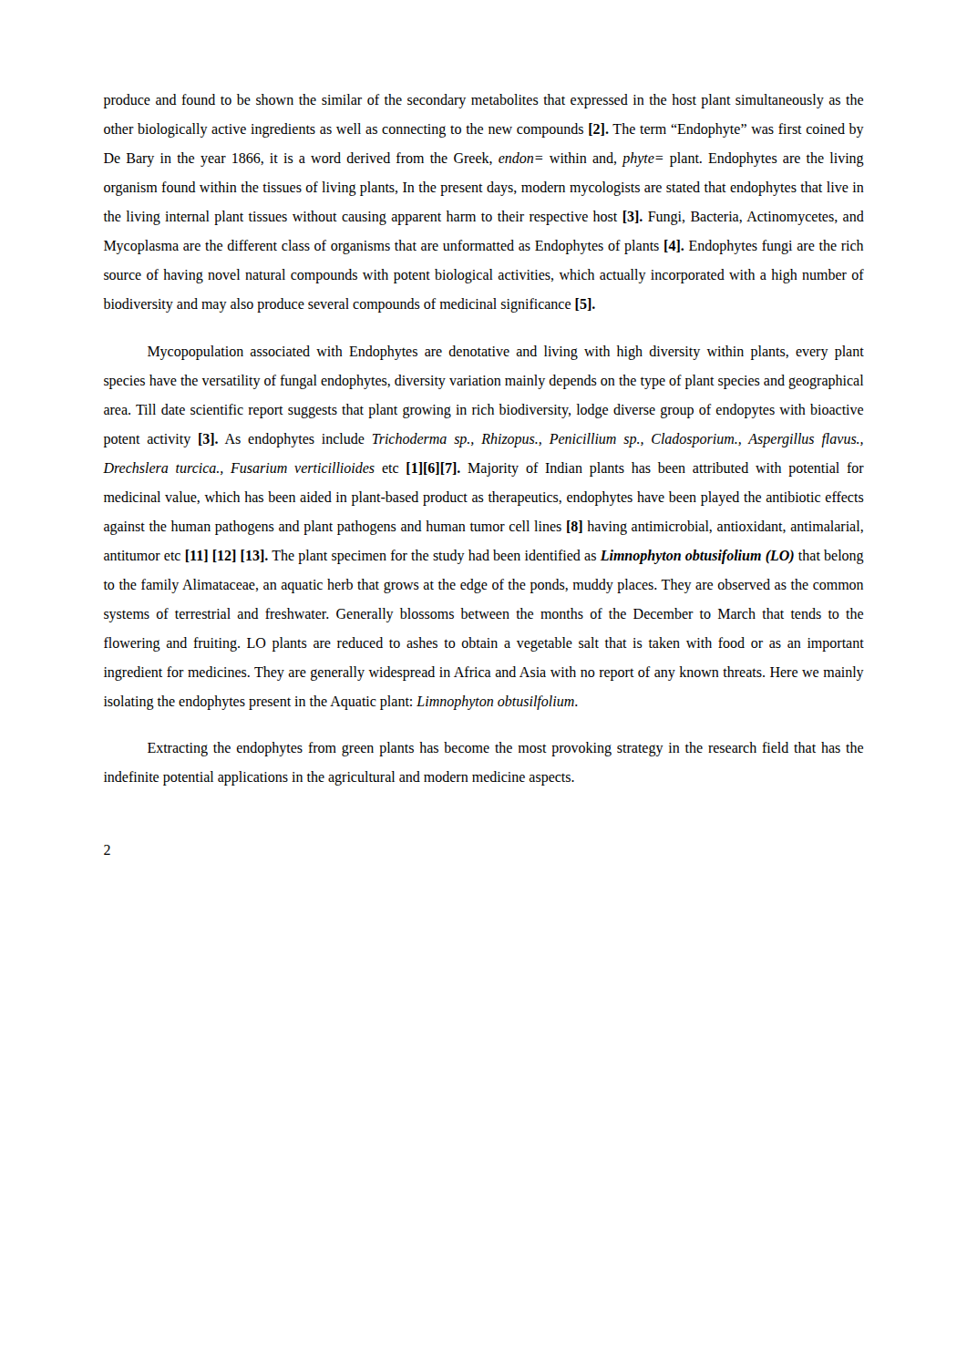produce and found to be shown the similar of the secondary metabolites that expressed in the host plant simultaneously as the other biologically active ingredients as well as connecting to the new compounds [2]. The term “Endophyte” was first coined by De Bary in the year 1866, it is a word derived from the Greek, endon= within and, phyte= plant. Endophytes are the living organism found within the tissues of living plants, In the present days, modern mycologists are stated that endophytes that live in the living internal plant tissues without causing apparent harm to their respective host [3]. Fungi, Bacteria, Actinomycetes, and Mycoplasma are the different class of organisms that are unformatted as Endophytes of plants [4]. Endophytes fungi are the rich source of having novel natural compounds with potent biological activities, which actually incorporated with a high number of biodiversity and may also produce several compounds of medicinal significance [5].
Mycopopulation associated with Endophytes are denotative and living with high diversity within plants, every plant species have the versatility of fungal endophytes, diversity variation mainly depends on the type of plant species and geographical area. Till date scientific report suggests that plant growing in rich biodiversity, lodge diverse group of endopytes with bioactive potent activity [3]. As endophytes include Trichoderma sp., Rhizopus., Penicillium sp., Cladosporium., Aspergillus flavus., Drechslera turcica., Fusarium verticillioides etc [1][6][7]. Majority of Indian plants has been attributed with potential for medicinal value, which has been aided in plant-based product as therapeutics, endophytes have been played the antibiotic effects against the human pathogens and plant pathogens and human tumor cell lines [8] having antimicrobial, antioxidant, antimalarial, antitumor etc [11] [12] [13]. The plant specimen for the study had been identified as Limnophyton obtusifolium (LO) that belong to the family Alimataceae, an aquatic herb that grows at the edge of the ponds, muddy places. They are observed as the common systems of terrestrial and freshwater. Generally blossoms between the months of the December to March that tends to the flowering and fruiting. LO plants are reduced to ashes to obtain a vegetable salt that is taken with food or as an important ingredient for medicines. They are generally widespread in Africa and Asia with no report of any known threats. Here we mainly isolating the endophytes present in the Aquatic plant: Limnophyton obtusilfolium.
Extracting the endophytes from green plants has become the most provoking strategy in the research field that has the indefinite potential applications in the agricultural and modern medicine aspects.
2